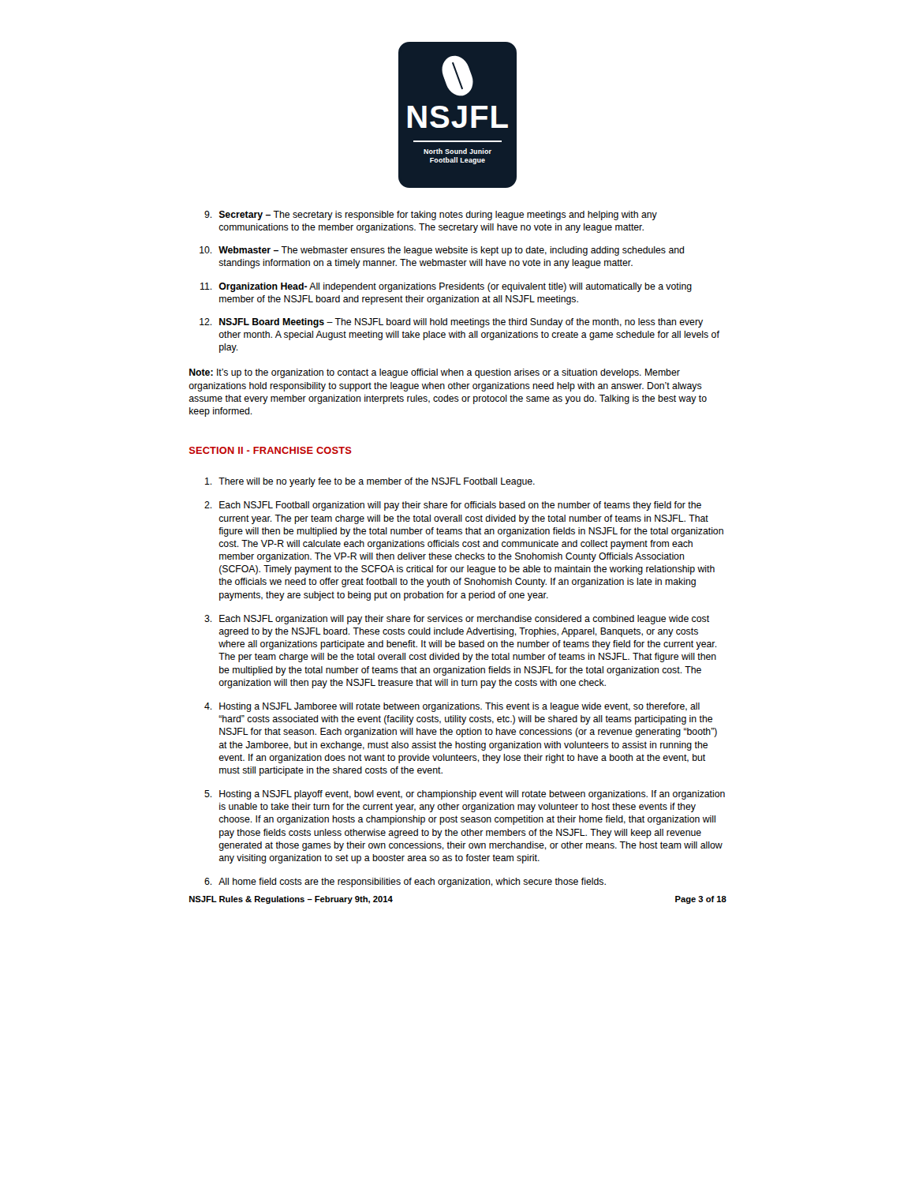NSJFL
North Sound Junior
Football League
9. Secretary – The secretary is responsible for taking notes during league meetings and helping with any communications to the member organizations. The secretary will have no vote in any league matter.
10. Webmaster – The webmaster ensures the league website is kept up to date, including adding schedules and standings information on a timely manner. The webmaster will have no vote in any league matter.
11. Organization Head- All independent organizations Presidents (or equivalent title) will automatically be a voting member of the NSJFL board and represent their organization at all NSJFL meetings.
12. NSJFL Board Meetings – The NSJFL board will hold meetings the third Sunday of the month, no less than every other month. A special August meeting will take place with all organizations to create a game schedule for all levels of play.
Note: It’s up to the organization to contact a league official when a question arises or a situation develops. Member organizations hold responsibility to support the league when other organizations need help with an answer. Don’t always assume that every member organization interprets rules, codes or protocol the same as you do. Talking is the best way to keep informed.
SECTION II - FRANCHISE COSTS
1. There will be no yearly fee to be a member of the NSJFL Football League.
2. Each NSJFL Football organization will pay their share for officials based on the number of teams they field for the current year. The per team charge will be the total overall cost divided by the total number of teams in NSJFL. That figure will then be multiplied by the total number of teams that an organization fields in NSJFL for the total organization cost. The VP-R will calculate each organizations officials cost and communicate and collect payment from each member organization. The VP-R will then deliver these checks to the Snohomish County Officials Association (SCFOA). Timely payment to the SCFOA is critical for our league to be able to maintain the working relationship with the officials we need to offer great football to the youth of Snohomish County. If an organization is late in making payments, they are subject to being put on probation for a period of one year.
3. Each NSJFL organization will pay their share for services or merchandise considered a combined league wide cost agreed to by the NSJFL board. These costs could include Advertising, Trophies, Apparel, Banquets, or any costs where all organizations participate and benefit. It will be based on the number of teams they field for the current year. The per team charge will be the total overall cost divided by the total number of teams in NSJFL. That figure will then be multiplied by the total number of teams that an organization fields in NSJFL for the total organization cost. The organization will then pay the NSJFL treasure that will in turn pay the costs with one check.
4. Hosting a NSJFL Jamboree will rotate between organizations. This event is a league wide event, so therefore, all “hard” costs associated with the event (facility costs, utility costs, etc.) will be shared by all teams participating in the NSJFL for that season. Each organization will have the option to have concessions (or a revenue generating “booth”) at the Jamboree, but in exchange, must also assist the hosting organization with volunteers to assist in running the event. If an organization does not want to provide volunteers, they lose their right to have a booth at the event, but must still participate in the shared costs of the event.
5. Hosting a NSJFL playoff event, bowl event, or championship event will rotate between organizations. If an organization is unable to take their turn for the current year, any other organization may volunteer to host these events if they choose. If an organization hosts a championship or post season competition at their home field, that organization will pay those fields costs unless otherwise agreed to by the other members of the NSJFL. They will keep all revenue generated at those games by their own concessions, their own merchandise, or other means. The host team will allow any visiting organization to set up a booster area so as to foster team spirit.
6. All home field costs are the responsibilities of each organization, which secure those fields.
NSJFL Rules & Regulations – February 9th, 2014 Page 3 of 18